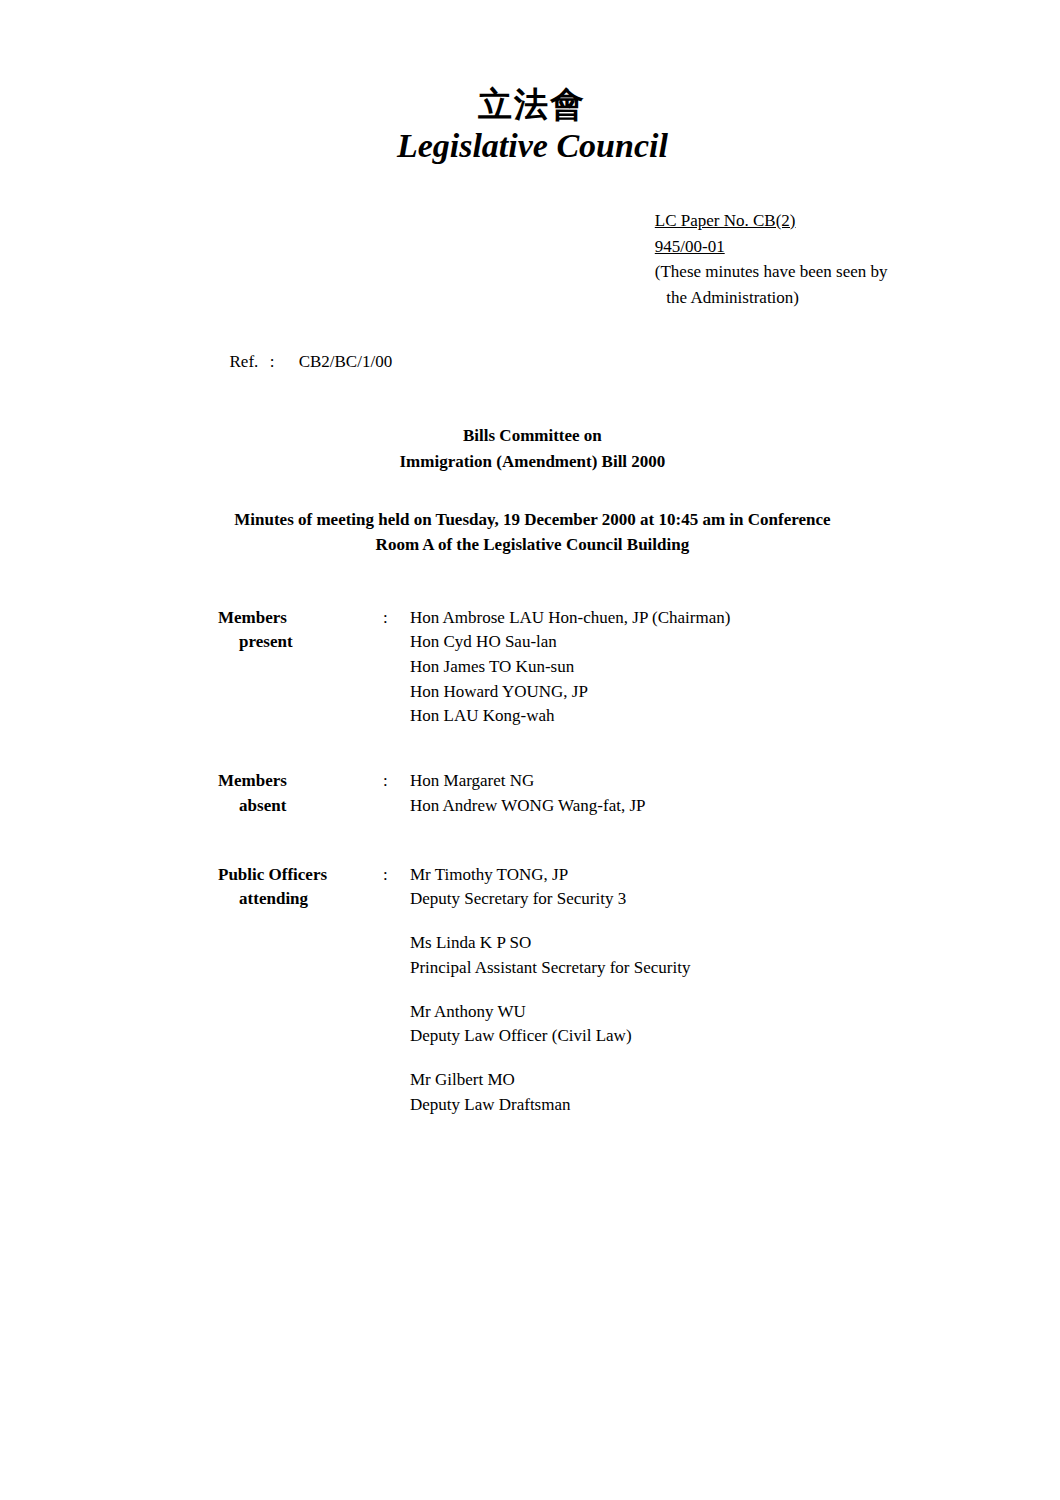立法會
Legislative Council
LC Paper No. CB(2) 945/00-01 (These minutes have been seen by the Administration)
Ref.: CB2/BC/1/00
Bills Committee on Immigration (Amendment) Bill 2000
Minutes of meeting held on Tuesday, 19 December 2000 at 10:45 am in Conference Room A of the Legislative Council Building
| Members present | : | Hon Ambrose LAU Hon-chuen, JP (Chairman) Hon Cyd HO Sau-lan Hon James TO Kun-sun Hon Howard YOUNG, JP Hon LAU Kong-wah |
| Members absent | : | Hon Margaret NG Hon Andrew WONG Wang-fat, JP |
| Public Officers attending | : | Mr Timothy TONG, JP Deputy Secretary for Security 3 Ms Linda K P SO Principal Assistant Secretary for Security Mr Anthony WU Deputy Law Officer (Civil Law) Mr Gilbert MO Deputy Law Draftsman |